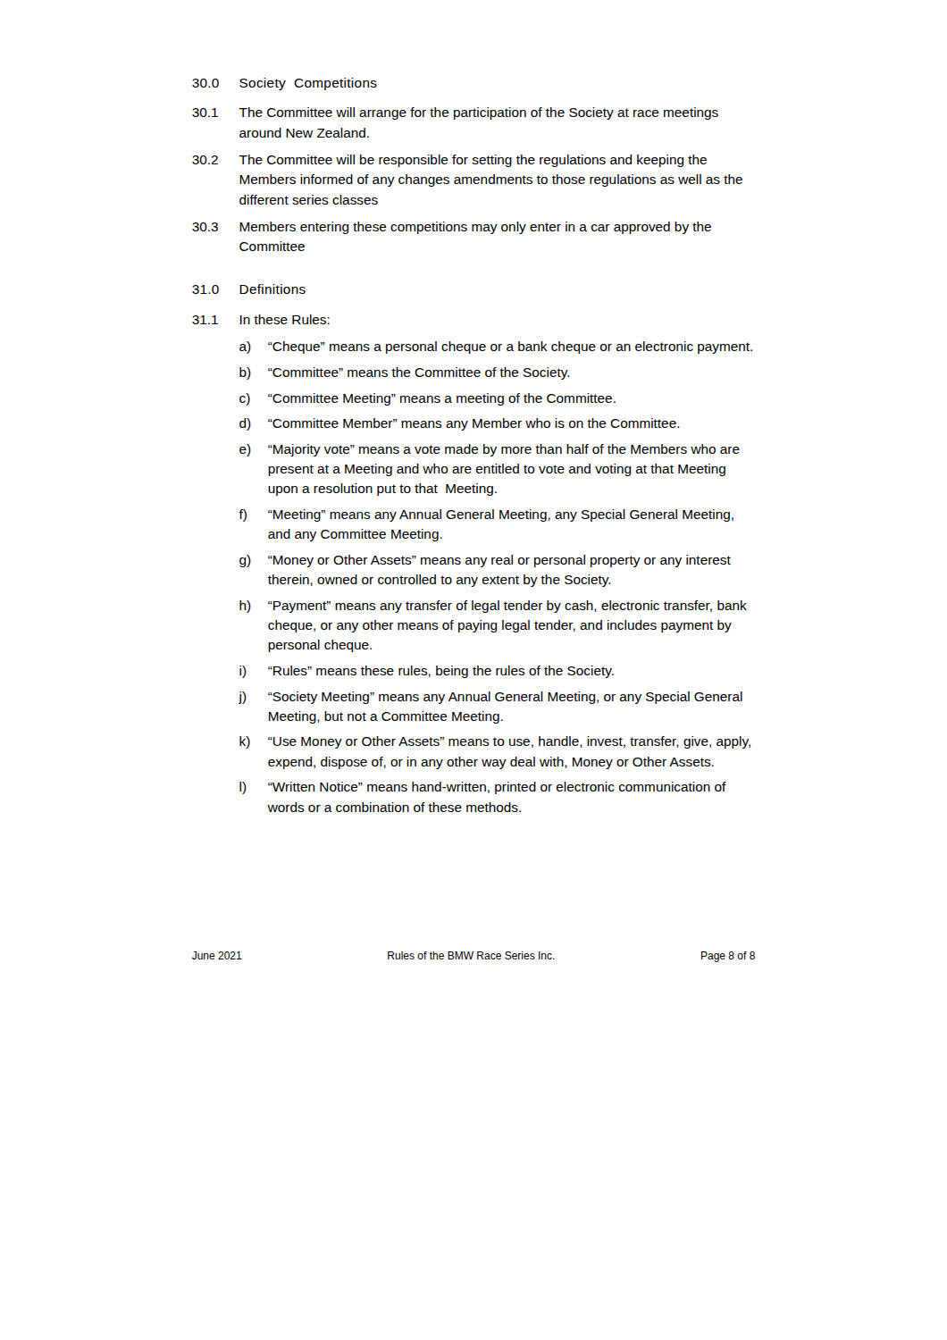30.0
Society Competitions
30.1
The Committee will arrange for the participation of the Society at race meetings around New Zealand.
30.2
The Committee will be responsible for setting the regulations and keeping the Members informed of any changes amendments to those regulations as well as the different series classes
30.3
Members entering these competitions may only enter in a car approved by the Committee
31.0
Definitions
31.1
In these Rules:
a)“Cheque” means a personal cheque or a bank cheque or an electronic payment.
b)“Committee” means the Committee of the Society.
c)“Committee Meeting” means a meeting of the Committee.
d)“Committee Member” means any Member who is on the Committee.
e)“Majority vote” means a vote made by more than half of the Members who are present at a Meeting and who are entitled to vote and voting at that Meeting upon a resolution put to that Meeting.
f)“Meeting” means any Annual General Meeting, any Special General Meeting, and any Committee Meeting.
g)“Money or Other Assets” means any real or personal property or any interest therein, owned or controlled to any extent by the Society.
h)“Payment” means any transfer of legal tender by cash, electronic transfer, bank cheque, or any other means of paying legal tender, and includes payment by personal cheque.
i)“Rules” means these rules, being the rules of the Society.
j)“Society Meeting” means any Annual General Meeting, or any Special General Meeting, but not a Committee Meeting.
k)“Use Money or Other Assets” means to use, handle, invest, transfer, give, apply, expend, dispose of, or in any other way deal with, Money or Other Assets.
l)“Written Notice” means hand-written, printed or electronic communication of words or a combination of these methods.
June 2021
Rules of the BMW Race Series Inc.
Page 8 of 8